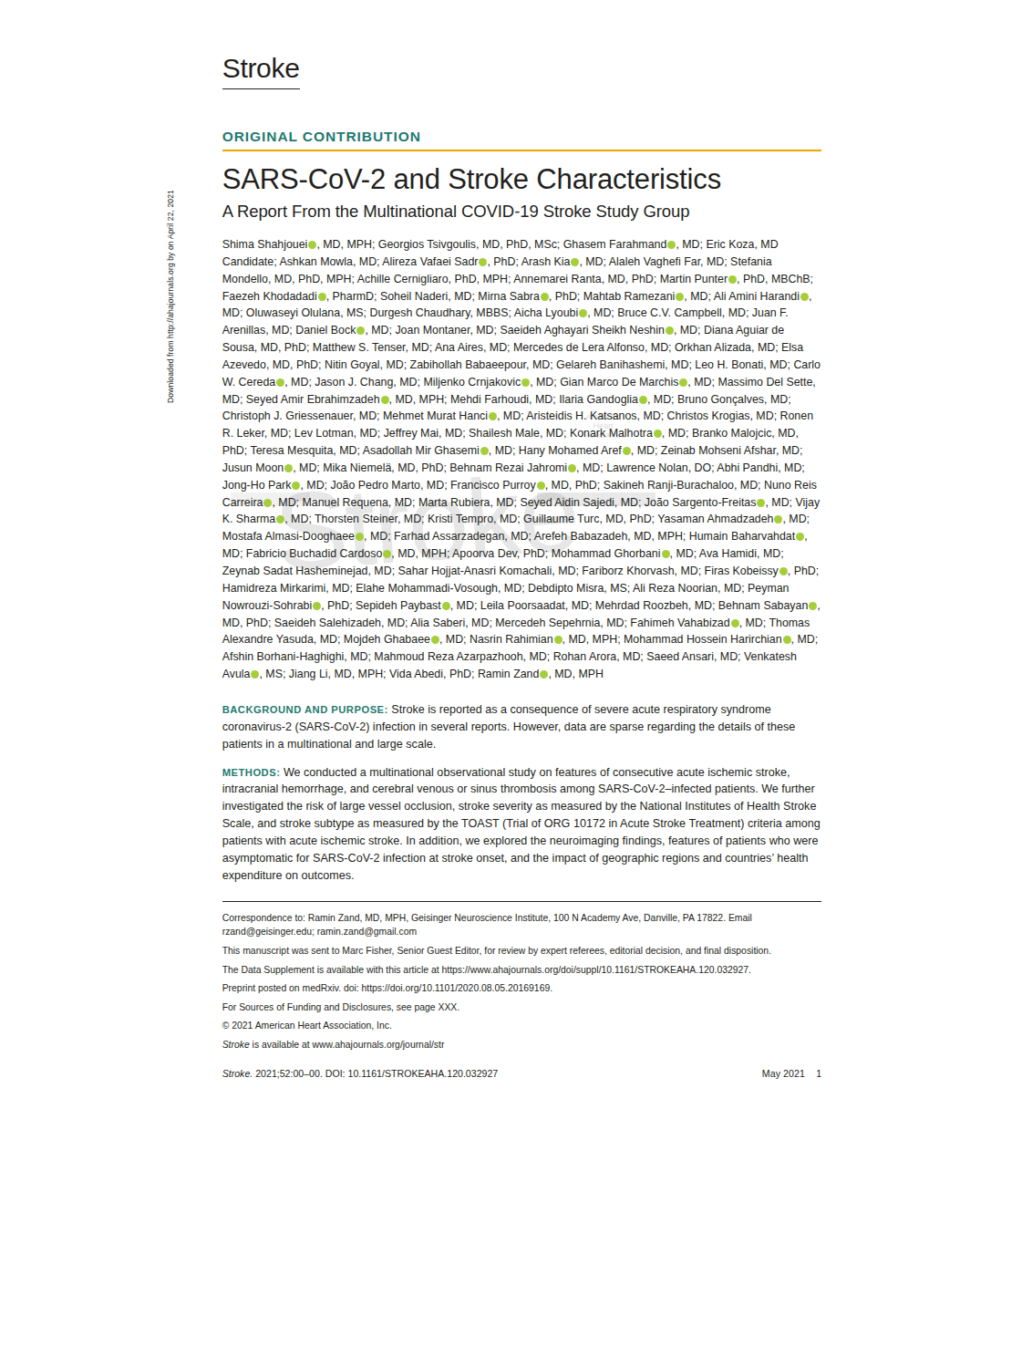Downloaded from http://ahajournals.org by on April 22, 2021
Stroke
Original Contribution
SARS-CoV-2 and Stroke Characteristics
A Report From the Multinational COVID-19 Stroke Study Group
Stroke
American
Heart
Association.
Shima Shahjouei , MD, MPH; Georgios Tsivgoulis, MD, PhD, MSc; Ghasem Farahmand , MD; Eric Koza, MD Candidate; Ashkan Mowla, MD; Alireza Vafaei Sadr , PhD; Arash Kia , MD; Alaleh Vaghefi Far, MD; Stefania Mondello, MD, PhD, MPH; Achille Cernigliaro, PhD, MPH; Annemarei Ranta, MD, PhD; Martin Punter , PhD, MBChB; Faezeh Khodadadi , PharmD; Soheil Naderi, MD; Mirna Sabra , PhD; Mahtab Ramezani , MD; Ali Amini Harandi , MD; Oluwaseyi Olulana, MS; Durgesh Chaudhary, MBBS; Aicha Lyoubi , MD; Bruce C.V. Campbell, MD; Juan F. Arenillas, MD; Daniel Bock , MD; Joan Montaner, MD; Saeideh Aghayari Sheikh Neshin , MD; Diana Aguiar de Sousa, MD, PhD; Matthew S. Tenser, MD; Ana Aires, MD; Mercedes de Lera Alfonso, MD; Orkhan Alizada, MD; Elsa Azevedo, MD, PhD; Nitin Goyal, MD; Zabihollah Babaeepour, MD; Gelareh Banihashemi, MD; Leo H. Bonati, MD; Carlo W. Cereda , MD; Jason J. Chang, MD; Miljenko Crnjakovic , MD; Gian Marco De Marchis , MD; Massimo Del Sette, MD; Seyed Amir Ebrahimzadeh , MD, MPH; Mehdi Farhoudi, MD; Ilaria Gandoglia , MD; Bruno Gonçalves, MD; Christoph J. Griessenauer, MD; Mehmet Murat Hanci , MD; Aristeidis H. Katsanos, MD; Christos Krogias, MD; Ronen R. Leker, MD; Lev Lotman, MD; Jeffrey Mai, MD; Shailesh Male, MD; Konark Malhotra , MD; Branko Malojcic, MD, PhD; Teresa Mesquita, MD; Asadollah Mir Ghasemi , MD; Hany Mohamed Aref , MD; Zeinab Mohseni Afshar, MD; Jusun Moon , MD; Mika Niemelä, MD, PhD; Behnam Rezai Jahromi , MD; Lawrence Nolan, DO; Abhi Pandhi, MD; Jong-Ho Park , MD; João Pedro Marto, MD; Francisco Purroy , MD, PhD; Sakineh Ranji-Burachaloo, MD; Nuno Reis Carreira , MD; Manuel Requena, MD; Marta Rubiera, MD; Seyed Aidin Sajedi, MD; João Sargento-Freitas , MD; Vijay K. Sharma , MD; Thorsten Steiner, MD; Kristi Tempro, MD; Guillaume Turc, MD, PhD; Yasaman Ahmadzadeh , MD; Mostafa Almasi-Dooghaee , MD; Farhad Assarzadegan, MD; Arefeh Babazadeh, MD, MPH; Humain Baharvahdat , MD; Fabricio Buchadid Cardoso , MD, MPH; Apoorva Dev, PhD; Mohammad Ghorbani , MD; Ava Hamidi, MD; Zeynab Sadat Hasheminejad, MD; Sahar Hojjat-Anasri Komachali, MD; Fariborz Khorvash, MD; Firas Kobeissy , PhD; Hamidreza Mirkarimi, MD; Elahe Mohammadi-Vosough, MD; Debdipto Misra, MS; Ali Reza Noorian, MD; Peyman Nowrouzi-Sohrabi , PhD; Sepideh Paybast , MD; Leila Poorsaadat, MD; Mehrdad Roozbeh, MD; Behnam Sabayan , MD, PhD; Saeideh Salehizadeh, MD; Alia Saberi, MD; Mercedeh Sepehrnia, MD; Fahimeh Vahabizad , MD; Thomas Alexandre Yasuda, MD; Mojdeh Ghabaee , MD; Nasrin Rahimian , MD, MPH; Mohammad Hossein Harirchian , MD; Afshin Borhani-Haghighi, MD; Mahmoud Reza Azarpazhooh, MD; Rohan Arora, MD; Saeed Ansari, MD; Venkatesh Avula , MS; Jiang Li, MD, MPH; Vida Abedi, PhD; Ramin Zand , MD, MPH
Background and Purpose: Stroke is reported as a consequence of severe acute respiratory syndrome coronavirus-2 (SARS-CoV-2) infection in several reports. However, data are sparse regarding the details of these patients in a multinational and large scale.
Methods: We conducted a multinational observational study on features of consecutive acute ischemic stroke, intracranial hemorrhage, and cerebral venous or sinus thrombosis among SARS-CoV-2–infected patients. We further investigated the risk of large vessel occlusion, stroke severity as measured by the National Institutes of Health Stroke Scale, and stroke subtype as measured by the TOAST (Trial of ORG 10172 in Acute Stroke Treatment) criteria among patients with acute ischemic stroke. In addition, we explored the neuroimaging findings, features of patients who were asymptomatic for SARS-CoV-2 infection at stroke onset, and the impact of geographic regions and countries’ health expenditure on outcomes.
Correspondence to: Ramin Zand, MD, MPH, Geisinger Neuroscience Institute, 100 N Academy Ave, Danville, PA 17822. Email rzand@geisinger.edu; ramin.zand@gmail.com
This manuscript was sent to Marc Fisher, Senior Guest Editor, for review by expert referees, editorial decision, and final disposition.
The Data Supplement is available with this article at https://www.ahajournals.org/doi/suppl/10.1161/STROKEAHA.120.032927.
Preprint posted on medRxiv. doi: https://doi.org/10.1101/2020.08.05.20169169.
For Sources of Funding and Disclosures, see page XXX.
© 2021 American Heart Association, Inc.
Stroke is available at www.ahajournals.org/journal/str
Stroke. 2021;52:00–00. DOI: 10.1161/STROKEAHA.120.032927
May 2021 1